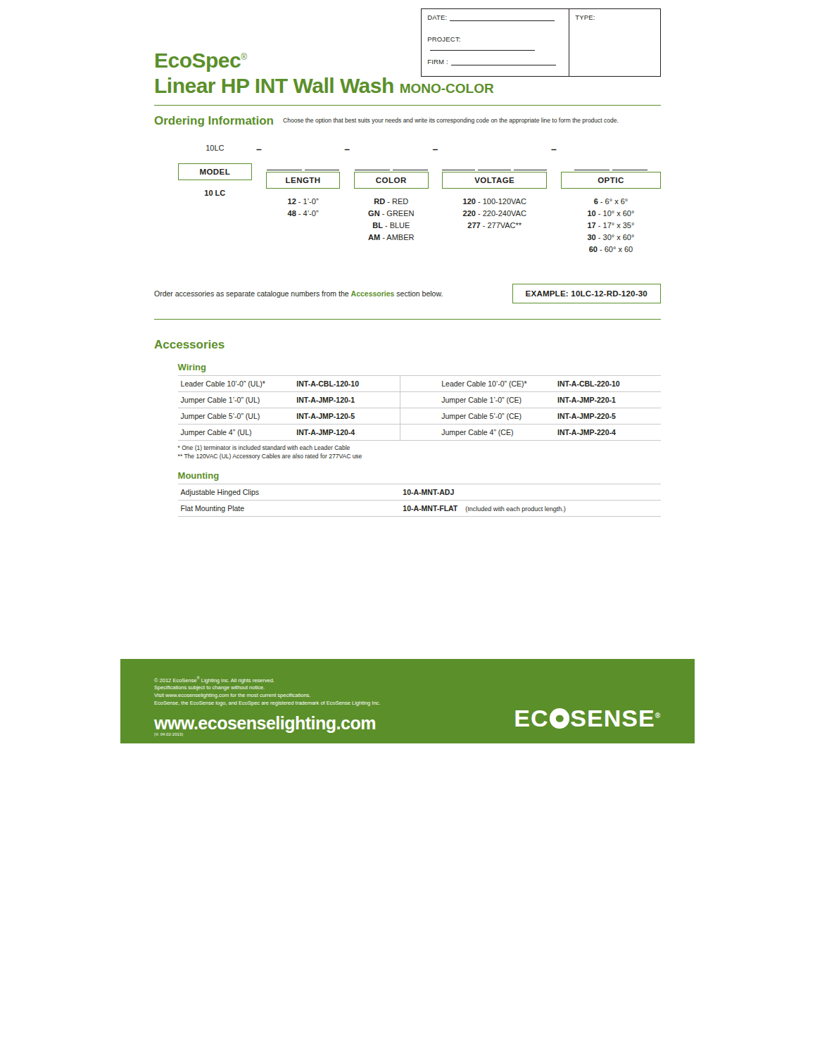DATE:
PROJECT:
FIRM :
TYPE:
EcoSpec®
Linear HP INT Wall Wash MONO-COLOR
Ordering Information Choose the option that best suits your needs and write its corresponding code on the appropriate line to form the product code.
10LC
MODEL
10 LC
–
LENGTH
12 - 1’-0”
48 - 4’-0”
–
COLOR
RD - RED
GN - GREEN
BL - BLUE
AM - AMBER
–
VOLTAGE
120 - 100-120VAC
220 - 220-240VAC
277 - 277VAC**
–
OPTIC
6 - 6° x 6°
10 - 10° x 60°
17 - 17° x 35°
30 - 30° x 60°
60 - 60° x 60
Order accessories as separate catalogue numbers from the Accessories section below.
EXAMPLE: 10LC-12-RD-120-30
Accessories
Wiring
| Leader Cable 10’-0” (UL)* | INT-A-CBL-120-10 | | Leader Cable 10’-0” (CE)* | INT-A-CBL-220-10 |
| Jumper Cable 1’-0” (UL) | INT-A-JMP-120-1 | | Jumper Cable 1’-0” (CE) | INT-A-JMP-220-1 |
| Jumper Cable 5’-0” (UL) | INT-A-JMP-120-5 | | Jumper Cable 5’-0” (CE) | INT-A-JMP-220-5 |
| Jumper Cable 4” (UL) | INT-A-JMP-120-4 | | Jumper Cable 4” (CE) | INT-A-JMP-220-4 |
* One (1) terminator is included standard with each Leader Cable
** The 120VAC (UL) Accessory Cables are also rated for 277VAC use
Mounting
| Adjustable Hinged Clips | 10-A-MNT-ADJ |
| Flat Mounting Plate | 10-A-MNT-FLAT (Included with each product length.) |
© 2012 EcoSense® Lighting Inc. All rights reserved.
Specifications subject to change without notice.
Visit www.ecosenselighting.com for the most current specifications.
EcoSense, the EcoSense logo, and EcoSpec are registered trademark of EcoSense Lighting Inc.
www.ecosenselighting.com
(V. 04.02-2013)
EC SENSE®